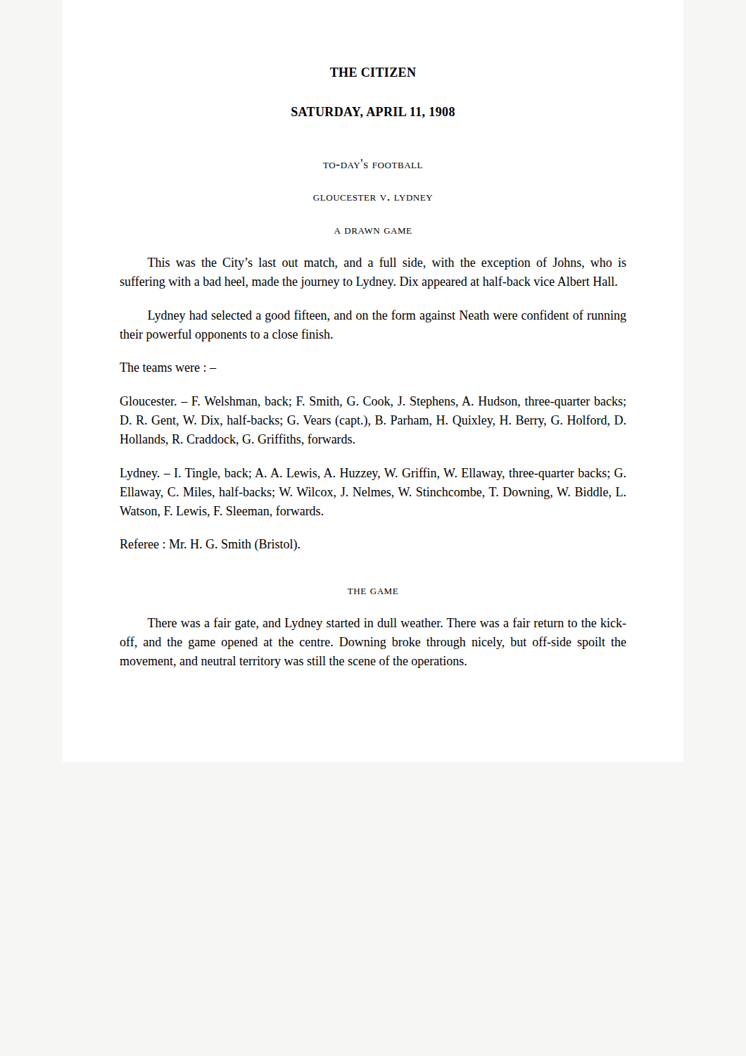THE CITIZEN
SATURDAY, APRIL 11, 1908
To-day's Football
Gloucester v. Lydney
A Drawn Game
This was the City’s last out match, and a full side, with the exception of Johns, who is suffering with a bad heel, made the journey to Lydney. Dix appeared at half-back vice Albert Hall.
Lydney had selected a good fifteen, and on the form against Neath were confident of running their powerful opponents to a close finish.
The teams were : –
Gloucester. – F. Welshman, back; F. Smith, G. Cook, J. Stephens, A. Hudson, three-quarter backs; D. R. Gent, W. Dix, half-backs; G. Vears (capt.), B. Parham, H. Quixley, H. Berry, G. Holford, D. Hollands, R. Craddock, G. Griffiths, forwards.
Lydney. – I. Tingle, back; A. A. Lewis, A. Huzzey, W. Griffin, W. Ellaway, three-quarter backs; G. Ellaway, C. Miles, half-backs; W. Wilcox, J. Nelmes, W. Stinchcombe, T. Downing, W. Biddle, L. Watson, F. Lewis, F. Sleeman, forwards.
Referee : Mr. H. G. Smith (Bristol).
The Game
There was a fair gate, and Lydney started in dull weather. There was a fair return to the kick-off, and the game opened at the centre. Downing broke through nicely, but off-side spoilt the movement, and neutral territory was still the scene of the operations.